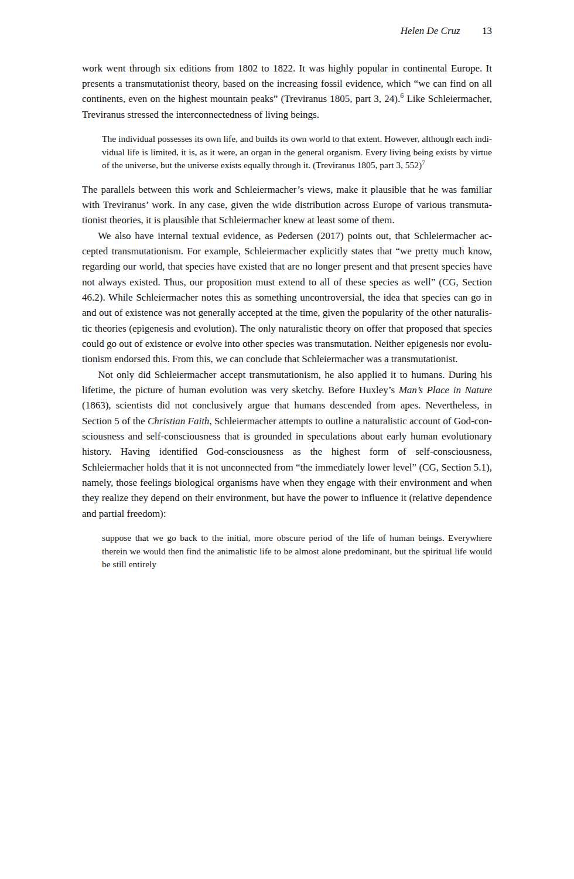Helen De Cruz 13
work went through six editions from 1802 to 1822. It was highly popular in continental Europe. It presents a transmutationist theory, based on the increasing fossil evidence, which “we can find on all continents, even on the highest mountain peaks” (Treviranus 1805, part 3, 24).6 Like Schleiermacher, Treviranus stressed the interconnectedness of living beings.
The individual possesses its own life, and builds its own world to that extent. However, although each individual life is limited, it is, as it were, an organ in the general organism. Every living being exists by virtue of the universe, but the universe exists equally through it. (Treviranus 1805, part 3, 552)7
The parallels between this work and Schleiermacher’s views, make it plausible that he was familiar with Treviranus’ work. In any case, given the wide distribution across Europe of various transmutationist theories, it is plausible that Schleiermacher knew at least some of them.
We also have internal textual evidence, as Pedersen (2017) points out, that Schleiermacher accepted transmutationism. For example, Schleiermacher explicitly states that “we pretty much know, regarding our world, that species have existed that are no longer present and that present species have not always existed. Thus, our proposition must extend to all of these species as well” (CG, Section 46.2). While Schleiermacher notes this as something uncontroversial, the idea that species can go in and out of existence was not generally accepted at the time, given the popularity of the other naturalistic theories (epigenesis and evolution). The only naturalistic theory on offer that proposed that species could go out of existence or evolve into other species was transmutation. Neither epigenesis nor evolutionism endorsed this. From this, we can conclude that Schleiermacher was a transmutationist.
Not only did Schleiermacher accept transmutationism, he also applied it to humans. During his lifetime, the picture of human evolution was very sketchy. Before Huxley’s Man’s Place in Nature (1863), scientists did not conclusively argue that humans descended from apes. Nevertheless, in Section 5 of the Christian Faith, Schleiermacher attempts to outline a naturalistic account of God-consciousness and self-consciousness that is grounded in speculations about early human evolutionary history. Having identified God-consciousness as the highest form of self-consciousness, Schleiermacher holds that it is not unconnected from “the immediately lower level” (CG, Section 5.1), namely, those feelings biological organisms have when they engage with their environment and when they realize they depend on their environment, but have the power to influence it (relative dependence and partial freedom):
suppose that we go back to the initial, more obscure period of the life of human beings. Everywhere therein we would then find the animalistic life to be almost alone predominant, but the spiritual life would be still entirely